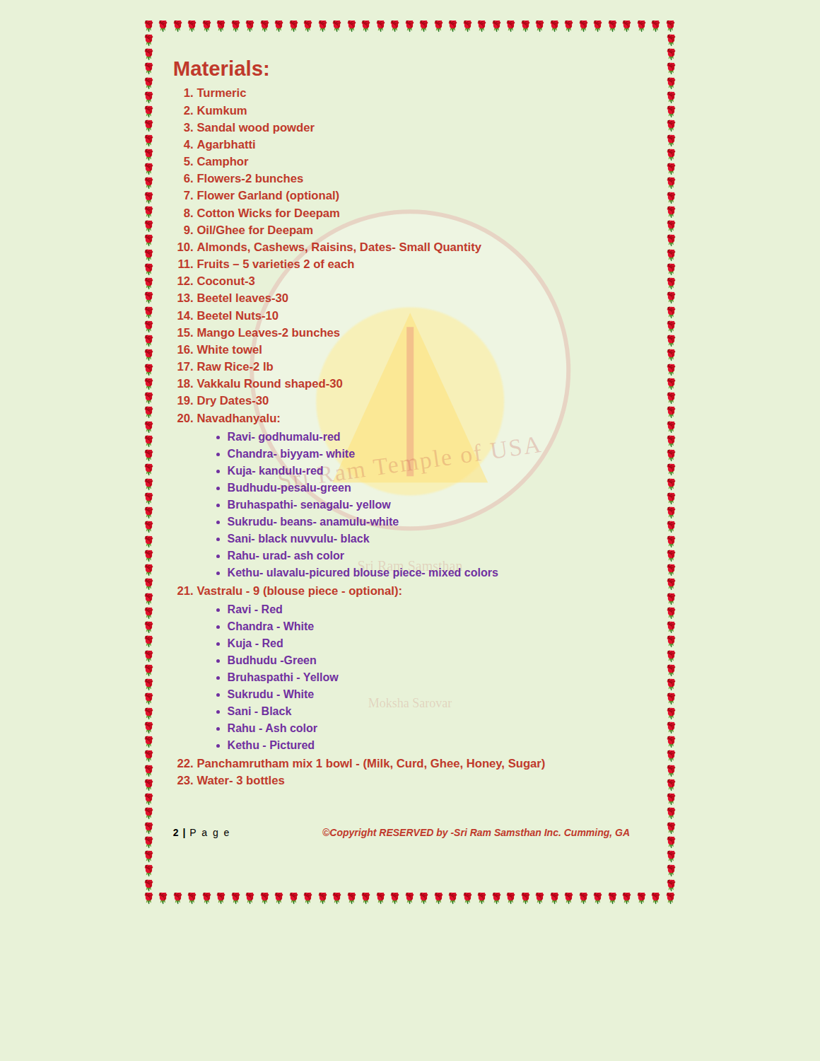🌹🌹🌹🌹🌹🌹🌹🌹🌹🌹🌹🌹🌹🌹🌹🌹🌹🌹🌹🌹🌹🌹🌹🌹🌹🌹🌹🌹🌹🌹🌹🌹🌹🌹🌹🌹🌹🌹🌹🌹🌹🌹🌹🌹🌹🌹
🌹 🌹 🌹 🌹 🌹 🌹 🌹 🌹 🌹 🌹 🌹 🌹 🌹 🌹 🌹 🌹 🌹 🌹 🌹 🌹 🌹 🌹 🌹 🌹 🌹 🌹 🌹 🌹 🌹 🌹 🌹 🌹 🌹 🌹 🌹 🌹 🌹 🌹 🌹 🌹 🌹 🌹 🌹 🌹 🌹 🌹 🌹 🌹 🌹 🌹 🌹 🌹 🌹 🌹 🌹 🌹 🌹 🌹 🌹 🌹
Sri Ram Temple of USA
Sri Ram Samsthan
Moksha Sarovar
Materials:
Turmeric
Kumkum
Sandal wood powder
Agarbhatti
Camphor
Flowers-2 bunches
Flower Garland (optional)
Cotton Wicks for Deepam
Oil/Ghee for Deepam
Almonds, Cashews, Raisins, Dates- Small Quantity
Fruits – 5 varieties 2 of each
Coconut-3
Beetel leaves-30
Beetel Nuts-10
Mango Leaves-2 bunches
White towel
Raw Rice-2 lb
Vakkalu Round shaped-30
Dry Dates-30
Navadhanyalu:
Ravi- godhumalu-red
Chandra- biyyam- white
Kuja- kandulu-red
Budhudu-pesalu-green
Bruhaspathi- senagalu- yellow
Sukrudu- beans- anamulu-white
Sani- black nuvvulu- black
Rahu- urad- ash color
Kethu- ulavalu-picured blouse piece- mixed colors
Vastralu - 9 (blouse piece - optional):
Ravi - Red
Chandra - White
Kuja - Red
Budhudu -Green
Bruhaspathi - Yellow
Sukrudu - White
Sani - Black
Rahu - Ash color
Kethu - Pictured
Panchamrutham mix 1 bowl - (Milk, Curd, Ghee, Honey, Sugar)
Water- 3 bottles
2 | P a g e
©Copyright RESERVED by -Sri Ram Samsthan Inc. Cumming, GA
🌹 🌹 🌹 🌹 🌹 🌹 🌹 🌹 🌹 🌹 🌹 🌹 🌹 🌹 🌹 🌹 🌹 🌹 🌹 🌹 🌹 🌹 🌹 🌹 🌹 🌹 🌹 🌹 🌹 🌹 🌹 🌹 🌹 🌹 🌹 🌹 🌹 🌹 🌹 🌹 🌹 🌹 🌹 🌹 🌹 🌹 🌹 🌹 🌹 🌹 🌹 🌹 🌹 🌹 🌹 🌹 🌹 🌹 🌹 🌹
🌹🌹🌹🌹🌹🌹🌹🌹🌹🌹🌹🌹🌹🌹🌹🌹🌹🌹🌹🌹🌹🌹🌹🌹🌹🌹🌹🌹🌹🌹🌹🌹🌹🌹🌹🌹🌹🌹🌹🌹🌹🌹🌹🌹🌹🌹